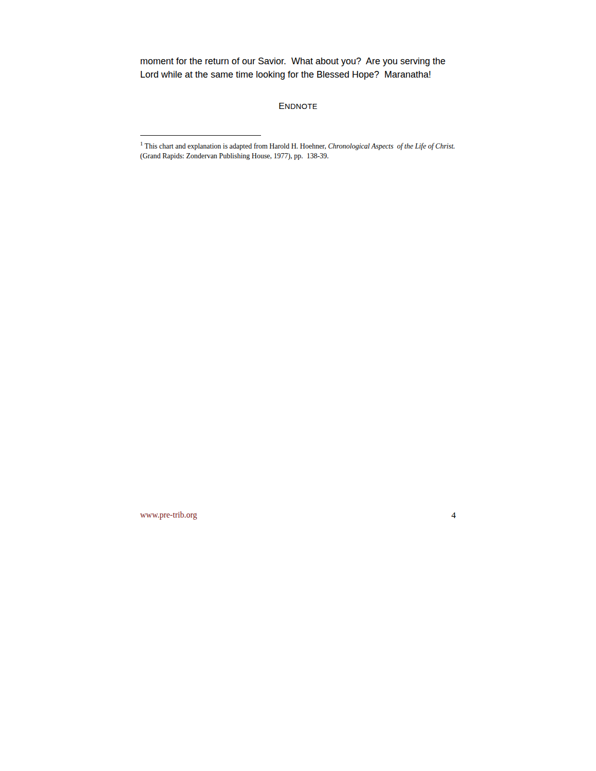moment for the return of our Savior. What about you? Are you serving the Lord while at the same time looking for the Blessed Hope? Maranatha!
ENDNOTE
1 This chart and explanation is adapted from Harold H. Hoehner, Chronological Aspects of the Life of Christ.(Grand Rapids: Zondervan Publishing House, 1977), pp. 138-39.
www.pre-trib.org 4